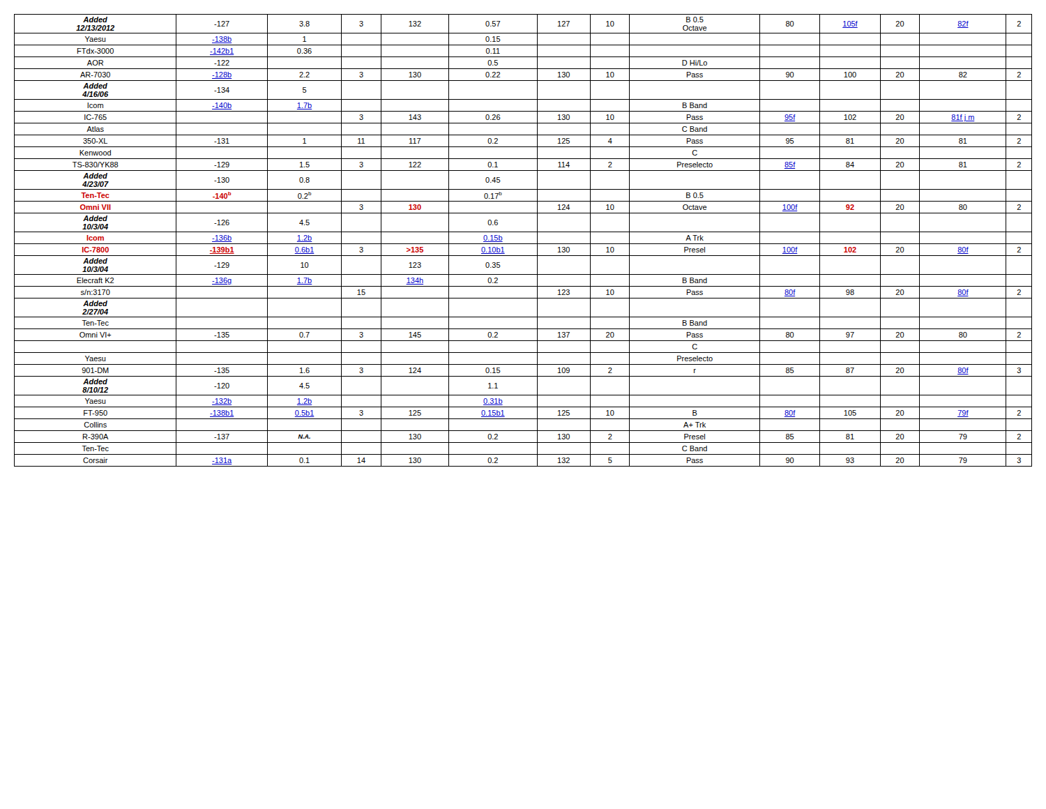| Added 12/13/2012 | -127 | 3.8 | 3 | 132 | 0.57 | 127 | 10 | B 0.5 Octave | 80 | 105f | 20 | 82f | 2 |
| Yaesu | -138b | 1 | | | 0.15 | | | | | | | | |
| FTdx-3000 | -142b1 | 0.36 | | | 0.11 | | | | | | | | |
| AOR | -122 | | | | 0.5 | | | D Hi/Lo | | | | | |
| AR-7030 | -128b | 2.2 | 3 | 130 | 0.22 | 130 | 10 | Pass | 90 | 100 | 20 | 82 | 2 |
| Added 4/16/06 | -134 | 5 | | | | | | | | | | | |
| Icom | -140b | 1.7b | | | | | | B Band | | | | | |
| IC-765 | | | 3 | 143 | 0.26 | 130 | 10 | Pass | 95f | 102 | 20 | 81f j m | 2 |
| Atlas | | | | | | | | C Band | | | | | |
| 350-XL | -131 | 1 | 11 | 117 | 0.2 | 125 | 4 | Pass | 95 | 81 | 20 | 81 | 2 |
| Kenwood | | | | | | | | C | | | | | |
| TS-830/YK88 | -129 | 1.5 | 3 | 122 | 0.1 | 114 | 2 | Preselecto | 85f | 84 | 20 | 81 | 2 |
| Added 4/23/07 | -130 | 0.8 | | | 0.45 | | | | | | | | |
| Ten-Tec | -140 b | 0.2 b | | | 0.17 b | | | B 0.5 | | | | | |
| Omni VII | | | 3 | 130 | | 124 | 10 | Octave | 100f | 92 | 20 | 80 | 2 |
| Added 10/3/04 | -126 | 4.5 | | | 0.6 | | | | | | | | |
| Icom | -136b | 1.2b | | | 0.15b | | | A Trk | | | | | |
| IC-7800 | -139b1 | 0.6b1 | 3 | >135 | 0.10b1 | 130 | 10 | Presel | 100f | 102 | 20 | 80f | 2 |
| Added 10/3/04 | -129 | 10 | | 123 | 0.35 | | | | | | | | |
| Elecraft K2 | -136g | 1.7b | | 134h | 0.2 | | | B Band | | | | | |
| s/n:3170 | | | 15 | | | 123 | 10 | Pass | 80f | 98 | 20 | 80f | 2 |
| Added 2/27/04 | | | | | | | | | | | | | |
| Ten-Tec | | | | | | | | B Band | | | | | |
| Omni VI+ | -135 | 0.7 | 3 | 145 | 0.2 | 137 | 20 | Pass | 80 | 97 | 20 | 80 | 2 |
| | | | | | | | | C | | | | | |
| Yaesu | | | | | | | | Preselecto | | | | | |
| 901-DM | -135 | 1.6 | 3 | 124 | 0.15 | 109 | 2 | r | 85 | 87 | 20 | 80f | 3 |
| Added 8/10/12 | -120 | 4.5 | | | 1.1 | | | | | | | | |
| Yaesu | -132b | 1.2b | | | 0.31b | | | | | | | | |
| FT-950 | -138b1 | 0.5b1 | 3 | 125 | 0.15b1 | 125 | 10 | B | 80f | 105 | 20 | 79f | 2 |
| Collins | | | | | | | | A+ Trk | | | | | |
| R-390A | -137 | N.A. | | 130 | 0.2 | 130 | 2 | Presel | 85 | 81 | 20 | 79 | 2 |
| Ten-Tec | | | | | | | | C Band | | | | | |
| Corsair | -131a | 0.1 | 14 | 130 | 0.2 | 132 | 5 | Pass | 90 | 93 | 20 | 79 | 3 |